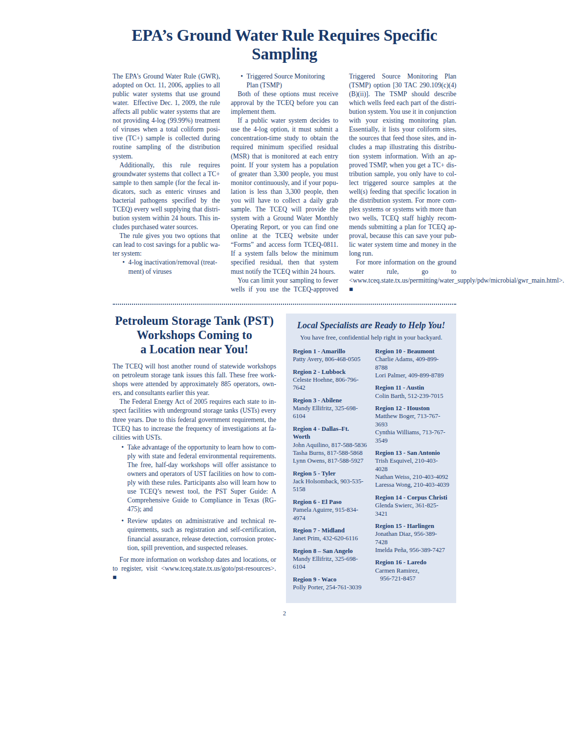EPA’s Ground Water Rule Requires Specific Sampling
The EPA’s Ground Water Rule (GWR), adopted on Oct. 11, 2006, applies to all public water systems that use ground water. Effective Dec. 1, 2009, the rule affects all public water systems that are not providing 4-log (99.99%) treatment of viruses when a total coliform positive (TC+) sample is collected during routine sampling of the distribution system.
Additionally, this rule requires groundwater systems that collect a TC+ sample to then sample (for the fecal indicators, such as enteric viruses and bacterial pathogens specified by the TCEQ) every well supplying that distribution system within 24 hours. This includes purchased water sources.
The rule gives you two options that can lead to cost savings for a public water system:
4-log inactivation/removal (treatment) of viruses
Triggered Source Monitoring Plan (TSMP)
Both of these options must receive approval by the TCEQ before you can implement them.
If a public water system decides to use the 4-log option, it must submit a concentration-time study to obtain the required minimum specified residual (MSR) that is monitored at each entry point. If your system has a population of greater than 3,300 people, you must monitor continuously, and if your population is less than 3,300 people, then you will have to collect a daily grab sample. The TCEQ will provide the system with a Ground Water Monthly Operating Report, or you can find one online at the TCEQ website under “Forms” and access form TCEQ-0811. If a system falls below the minimum specified residual, then that system must notify the TCEQ within 24 hours.
You can limit your sampling to fewer wells if you use the TCEQ-approved Triggered Source Monitoring Plan (TSMP) option [30 TAC 290.109(c)(4)(B)(ii)]. The TSMP should describe which wells feed each part of the distribution system. You use it in conjunction with your existing monitoring plan. Essentially, it lists your coliform sites, the sources that feed those sites, and includes a map illustrating this distribution system information. With an approved TSMP, when you get a TC+ distribution sample, you only have to collect triggered source samples at the well(s) feeding that specific location in the distribution system. For more complex systems or systems with more than two wells, TCEQ staff highly recommends submitting a plan for TCEQ approval, because this can save your public water system time and money in the long run.
For more information on the ground water rule, go to <www.tceq.state.tx.us/permitting/water_supply/pdw/microbial/gwr_main.html>. ■
Petroleum Storage Tank (PST) Workshops Coming to
a Location near You!
The TCEQ will host another round of statewide workshops on petroleum storage tank issues this fall. These free workshops were attended by approximately 885 operators, owners, and consultants earlier this year.
The Federal Energy Act of 2005 requires each state to inspect facilities with underground storage tanks (USTs) every three years. Due to this federal government requirement, the TCEQ has to increase the frequency of investigations at facilities with USTs.
Take advantage of the opportunity to learn how to comply with state and federal environmental requirements. The free, half-day workshops will offer assistance to owners and operators of UST facilities on how to comply with these rules. Participants also will learn how to use TCEQ’s newest tool, the PST Super Guide: A Comprehensive Guide to Compliance in Texas (RG-475); and
Review updates on administrative and technical requirements, such as registration and self-certification, financial assurance, release detection, corrosion protection, spill prevention, and suspected releases.
For more information on workshop dates and locations, or to register, visit <www.tceq.state.tx.us/goto/pst-resources>. ■
Local Specialists are Ready to Help You!
You have free, confidential help right in your backyard.
Region 1 - Amarillo Patty Avery, 806-468-0505
Region 2 - Lubbock Celeste Hoehne, 806-796-7642
Region 3 - Abilene Mandy Ellifritz, 325-698-6104
Region 4 - Dallas–Ft. Worth John Aquilino, 817-588-5836 Tasha Burns, 817-588-5868 Lynn Owens, 817-588-5927
Region 5 - Tyler Jack Holsomback, 903-535-5158
Region 6 - El Paso Pamela Aguirre, 915-834-4974
Region 7 - Midland Janet Prim, 432-620-6116
Region 8 – San Angelo Mandy Ellifritz, 325-698-6104
Region 9 - Waco Polly Porter, 254-761-3039
Region 10 - Beaumont Charlie Adams, 409-899-8788 Lori Palmer, 409-899-8789
Region 11 - Austin Colin Barth, 512-239-7015
Region 12 - Houston Matthew Boger, 713-767-3693 Cynthia Williams, 713-767-3549
Region 13 - San Antonio Trish Esquivel, 210-403-4028 Nathan Weiss, 210-403-4092 Laressa Wong, 210-403-4039
Region 14 - Corpus Christi Glenda Swierc, 361-825-3421
Region 15 - Harlingen Jonathan Diaz, 956-389-7428 Imelda Peña, 956-389-7427
Region 16 - Laredo Carmen Ramirez, 956-721-8457
2